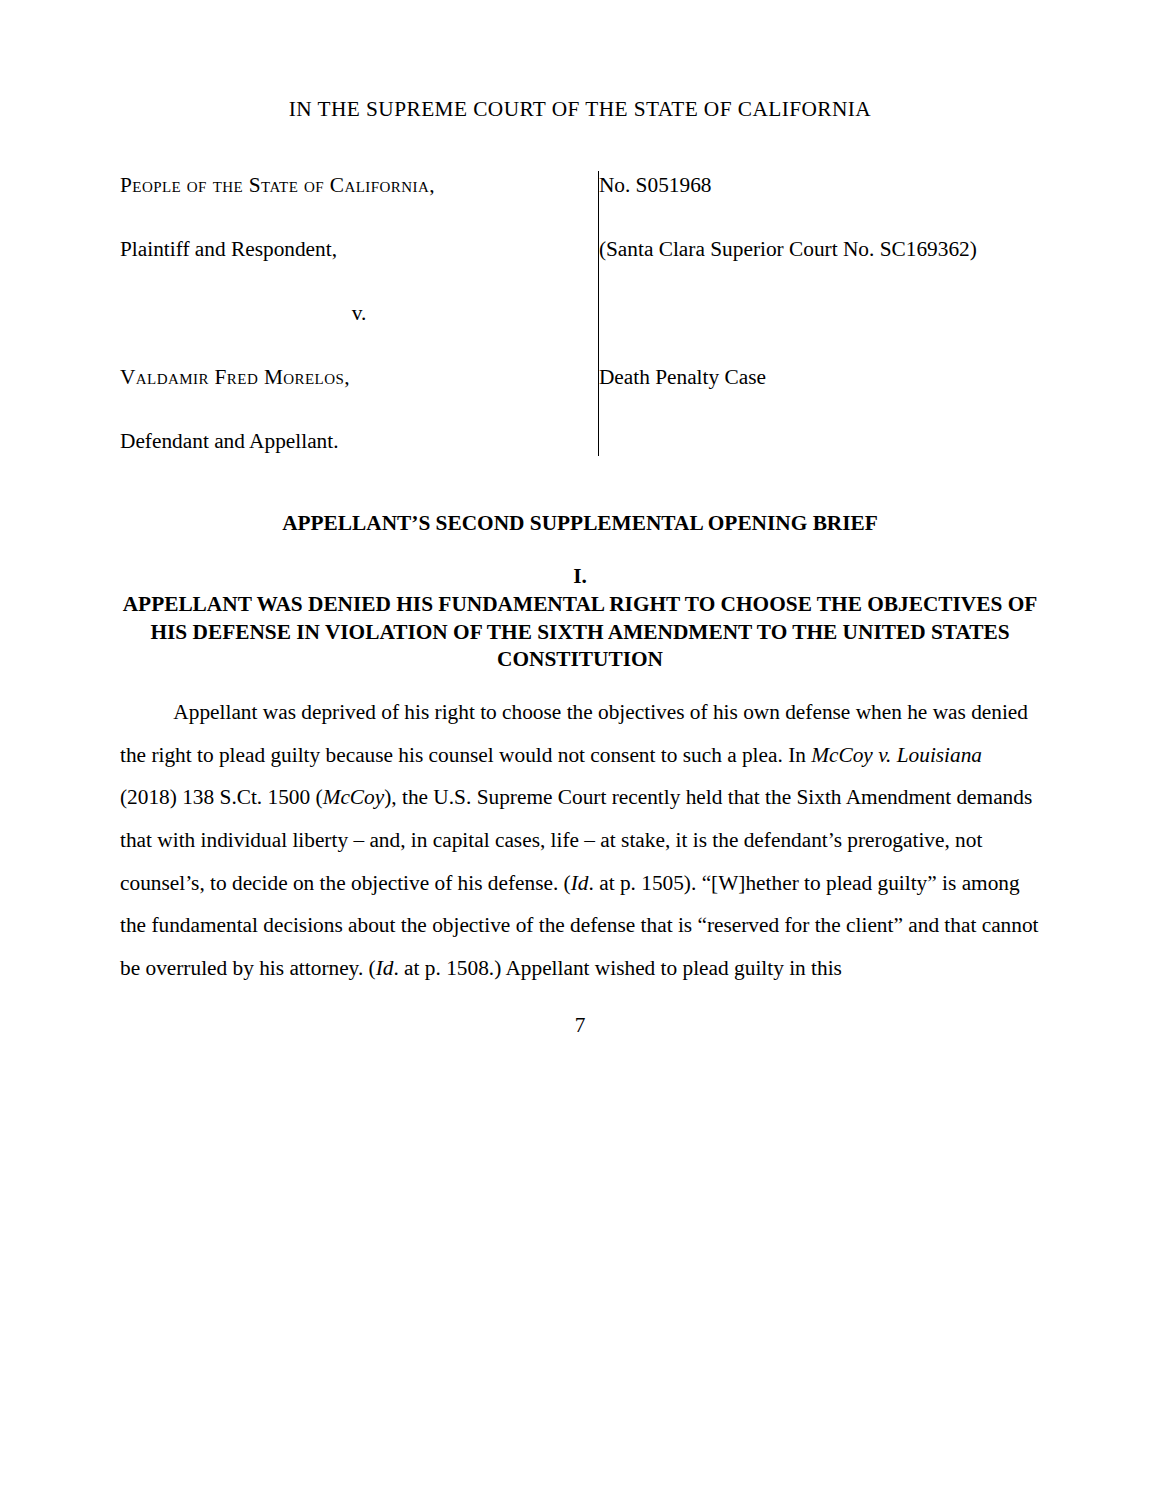IN THE SUPREME COURT OF THE STATE OF CALIFORNIA
| People of the State of California, | No. S051968 |
| Plaintiff and Respondent, | (Santa Clara Superior Court No. SC169362) |
| v. | |
| Valdamir Fred Morelos, | Death Penalty Case |
| Defendant and Appellant. | |
APPELLANT’S SECOND SUPPLEMENTAL OPENING BRIEF
I.
Appellant Was Denied His Fundamental Right to Choose the Objectives of His Defense in Violation of the Sixth Amendment to the United States Constitution
Appellant was deprived of his right to choose the objectives of his own defense when he was denied the right to plead guilty because his counsel would not consent to such a plea. In McCoy v. Louisiana (2018) 138 S.Ct. 1500 (McCoy), the U.S. Supreme Court recently held that the Sixth Amendment demands that with individual liberty – and, in capital cases, life – at stake, it is the defendant’s prerogative, not counsel’s, to decide on the objective of his defense. (Id. at p. 1505). “[W]hether to plead guilty” is among the fundamental decisions about the objective of the defense that is “reserved for the client” and that cannot be overruled by his attorney. (Id. at p. 1508.) Appellant wished to plead guilty in this
7